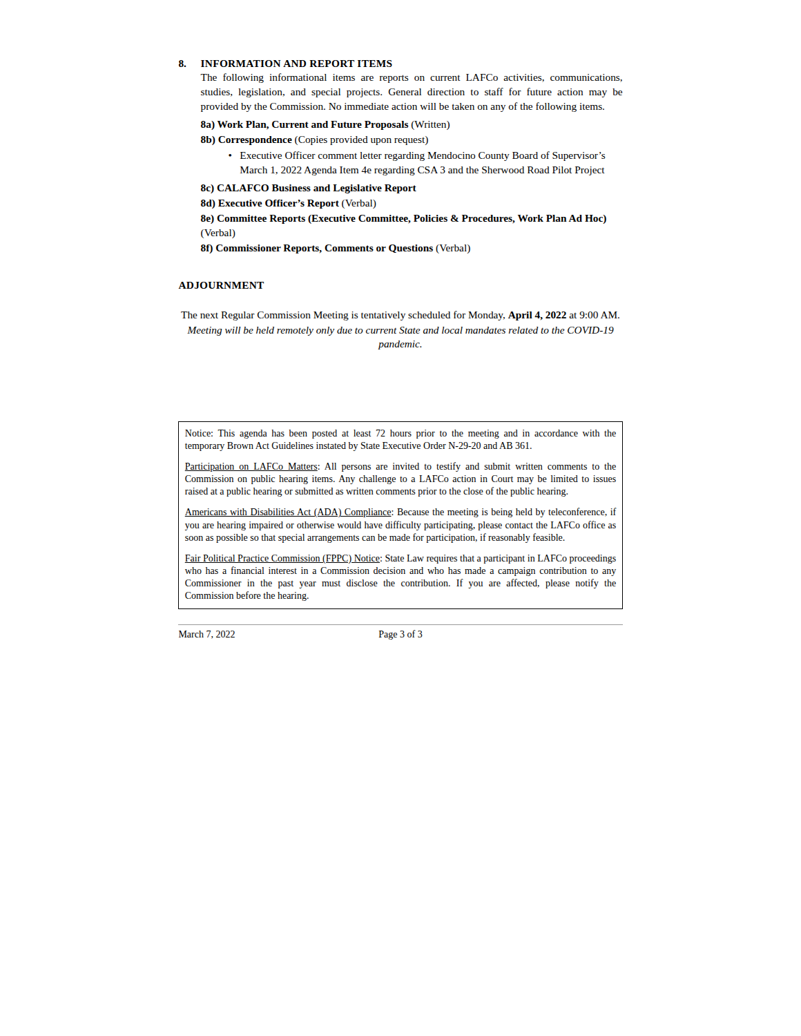8.
INFORMATION AND REPORT ITEMS
The following informational items are reports on current LAFCo activities, communications, studies, legislation, and special projects. General direction to staff for future action may be provided by the Commission. No immediate action will be taken on any of the following items.
8a) Work Plan, Current and Future Proposals (Written)
8b) Correspondence (Copies provided upon request)
Executive Officer comment letter regarding Mendocino County Board of Supervisor’s March 1, 2022 Agenda Item 4e regarding CSA 3 and the Sherwood Road Pilot Project
8c) CALAFCO Business and Legislative Report
8d) Executive Officer’s Report (Verbal)
8e) Committee Reports (Executive Committee, Policies & Procedures, Work Plan Ad Hoc) (Verbal)
8f) Commissioner Reports, Comments or Questions (Verbal)
ADJOURNMENT
The next Regular Commission Meeting is tentatively scheduled for Monday, April 4, 2022 at 9:00 AM.
Meeting will be held remotely only due to current State and local mandates related to the COVID-19 pandemic.
Notice: This agenda has been posted at least 72 hours prior to the meeting and in accordance with the temporary Brown Act Guidelines instated by State Executive Order N-29-20 and AB 361.
Participation on LAFCo Matters: All persons are invited to testify and submit written comments to the Commission on public hearing items. Any challenge to a LAFCo action in Court may be limited to issues raised at a public hearing or submitted as written comments prior to the close of the public hearing.
Americans with Disabilities Act (ADA) Compliance: Because the meeting is being held by teleconference, if you are hearing impaired or otherwise would have difficulty participating, please contact the LAFCo office as soon as possible so that special arrangements can be made for participation, if reasonably feasible.
Fair Political Practice Commission (FPPC) Notice: State Law requires that a participant in LAFCo proceedings who has a financial interest in a Commission decision and who has made a campaign contribution to any Commissioner in the past year must disclose the contribution. If you are affected, please notify the Commission before the hearing.
March 7, 2022
Page 3 of 3